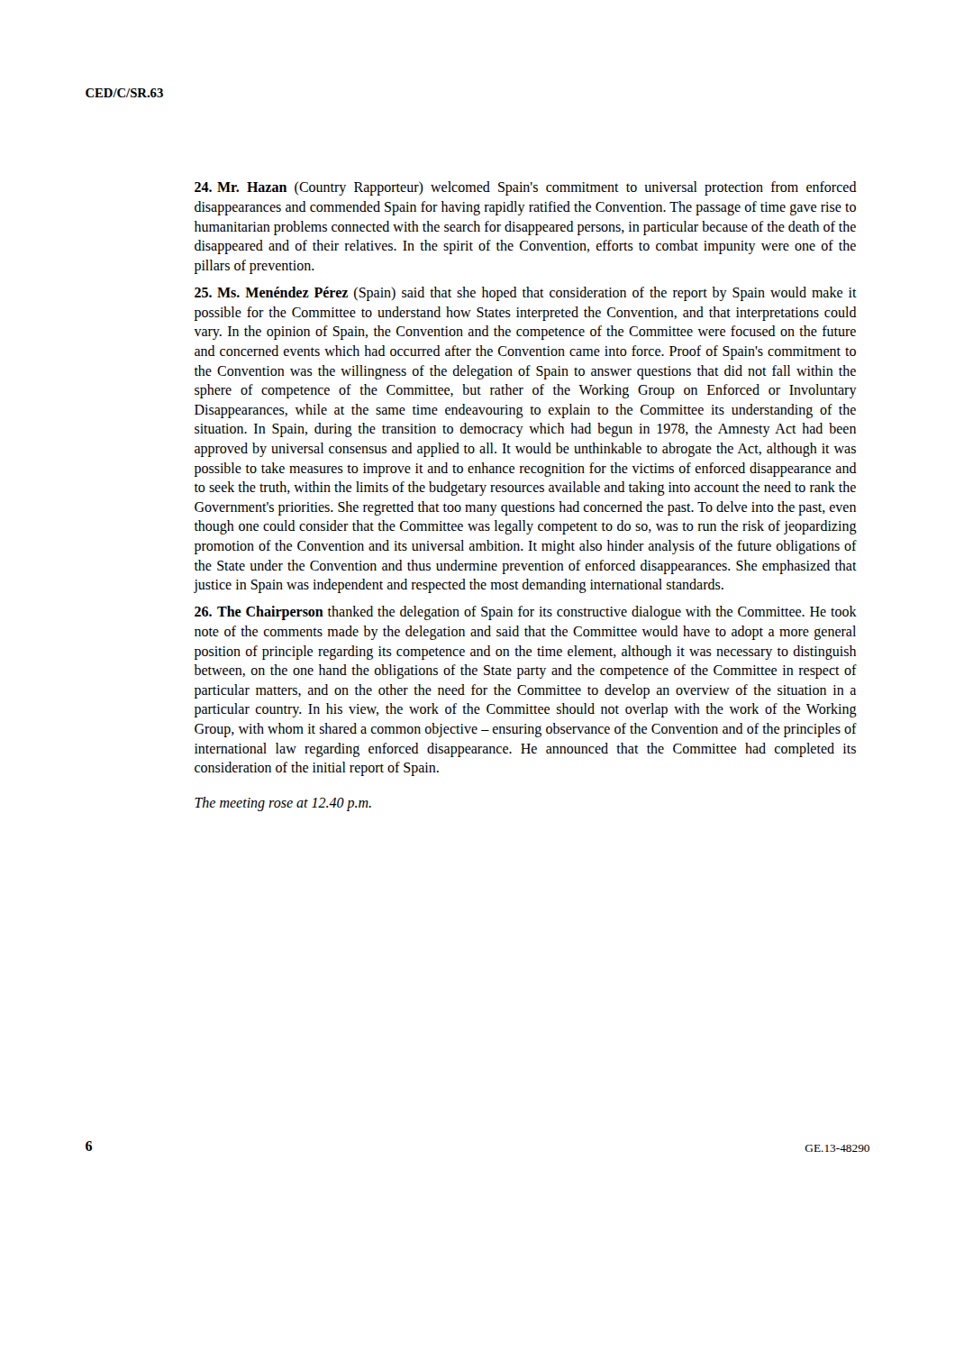CED/C/SR.63
24. Mr. Hazan (Country Rapporteur) welcomed Spain's commitment to universal protection from enforced disappearances and commended Spain for having rapidly ratified the Convention. The passage of time gave rise to humanitarian problems connected with the search for disappeared persons, in particular because of the death of the disappeared and of their relatives. In the spirit of the Convention, efforts to combat impunity were one of the pillars of prevention.
25. Ms. Menéndez Pérez (Spain) said that she hoped that consideration of the report by Spain would make it possible for the Committee to understand how States interpreted the Convention, and that interpretations could vary. In the opinion of Spain, the Convention and the competence of the Committee were focused on the future and concerned events which had occurred after the Convention came into force. Proof of Spain's commitment to the Convention was the willingness of the delegation of Spain to answer questions that did not fall within the sphere of competence of the Committee, but rather of the Working Group on Enforced or Involuntary Disappearances, while at the same time endeavouring to explain to the Committee its understanding of the situation. In Spain, during the transition to democracy which had begun in 1978, the Amnesty Act had been approved by universal consensus and applied to all. It would be unthinkable to abrogate the Act, although it was possible to take measures to improve it and to enhance recognition for the victims of enforced disappearance and to seek the truth, within the limits of the budgetary resources available and taking into account the need to rank the Government's priorities. She regretted that too many questions had concerned the past. To delve into the past, even though one could consider that the Committee was legally competent to do so, was to run the risk of jeopardizing promotion of the Convention and its universal ambition. It might also hinder analysis of the future obligations of the State under the Convention and thus undermine prevention of enforced disappearances. She emphasized that justice in Spain was independent and respected the most demanding international standards.
26. The Chairperson thanked the delegation of Spain for its constructive dialogue with the Committee. He took note of the comments made by the delegation and said that the Committee would have to adopt a more general position of principle regarding its competence and on the time element, although it was necessary to distinguish between, on the one hand the obligations of the State party and the competence of the Committee in respect of particular matters, and on the other the need for the Committee to develop an overview of the situation in a particular country. In his view, the work of the Committee should not overlap with the work of the Working Group, with whom it shared a common objective – ensuring observance of the Convention and of the principles of international law regarding enforced disappearance. He announced that the Committee had completed its consideration of the initial report of Spain.
The meeting rose at 12.40 p.m.
6 GE.13-48290